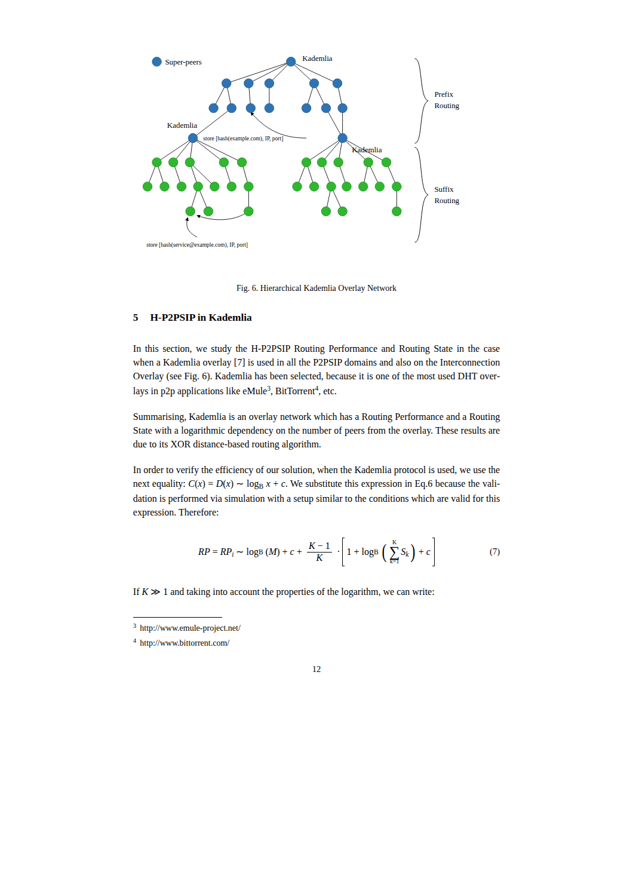Super-peers Kademlia Kademlia Kademlia Prefix Routing Suffix Routing store [hash(example.com), IP, port] store [hash(service@example.com), IP, port]
Fig. 6. Hierarchical Kademlia Overlay Network
5 H-P2PSIP in Kademlia
In this section, we study the H-P2PSIP Routing Performance and Routing State in the case when a Kademlia overlay [7] is used in all the P2PSIP domains and also on the Interconnection Overlay (see Fig. 6). Kademlia has been selected, because it is one of the most used DHT overlays in p2p applications like eMule3, BitTorrent4, etc.
Summarising, Kademlia is an overlay network which has a Routing Performance and a Routing State with a logarithmic dependency on the number of peers from the overlay. These results are due to its XOR distance-based routing algorithm.
In order to verify the efficiency of our solution, when the Kademlia protocol is used, we use the next equality: C(x) = D(x) ∼ logB x + c. We substitute this expression in Eq.6 because the validation is performed via simulation with a setup similar to the conditions which are valid for this expression. Therefore:
RP = RPi ∼ logB (M) + c + K − 1 K · 1 + logB (K∑k=1 Sk) + c
(7)
If K ≫ 1 and taking into account the properties of the logarithm, we can write:
3 http://www.emule-project.net/
4 http://www.bittorrent.com/
12